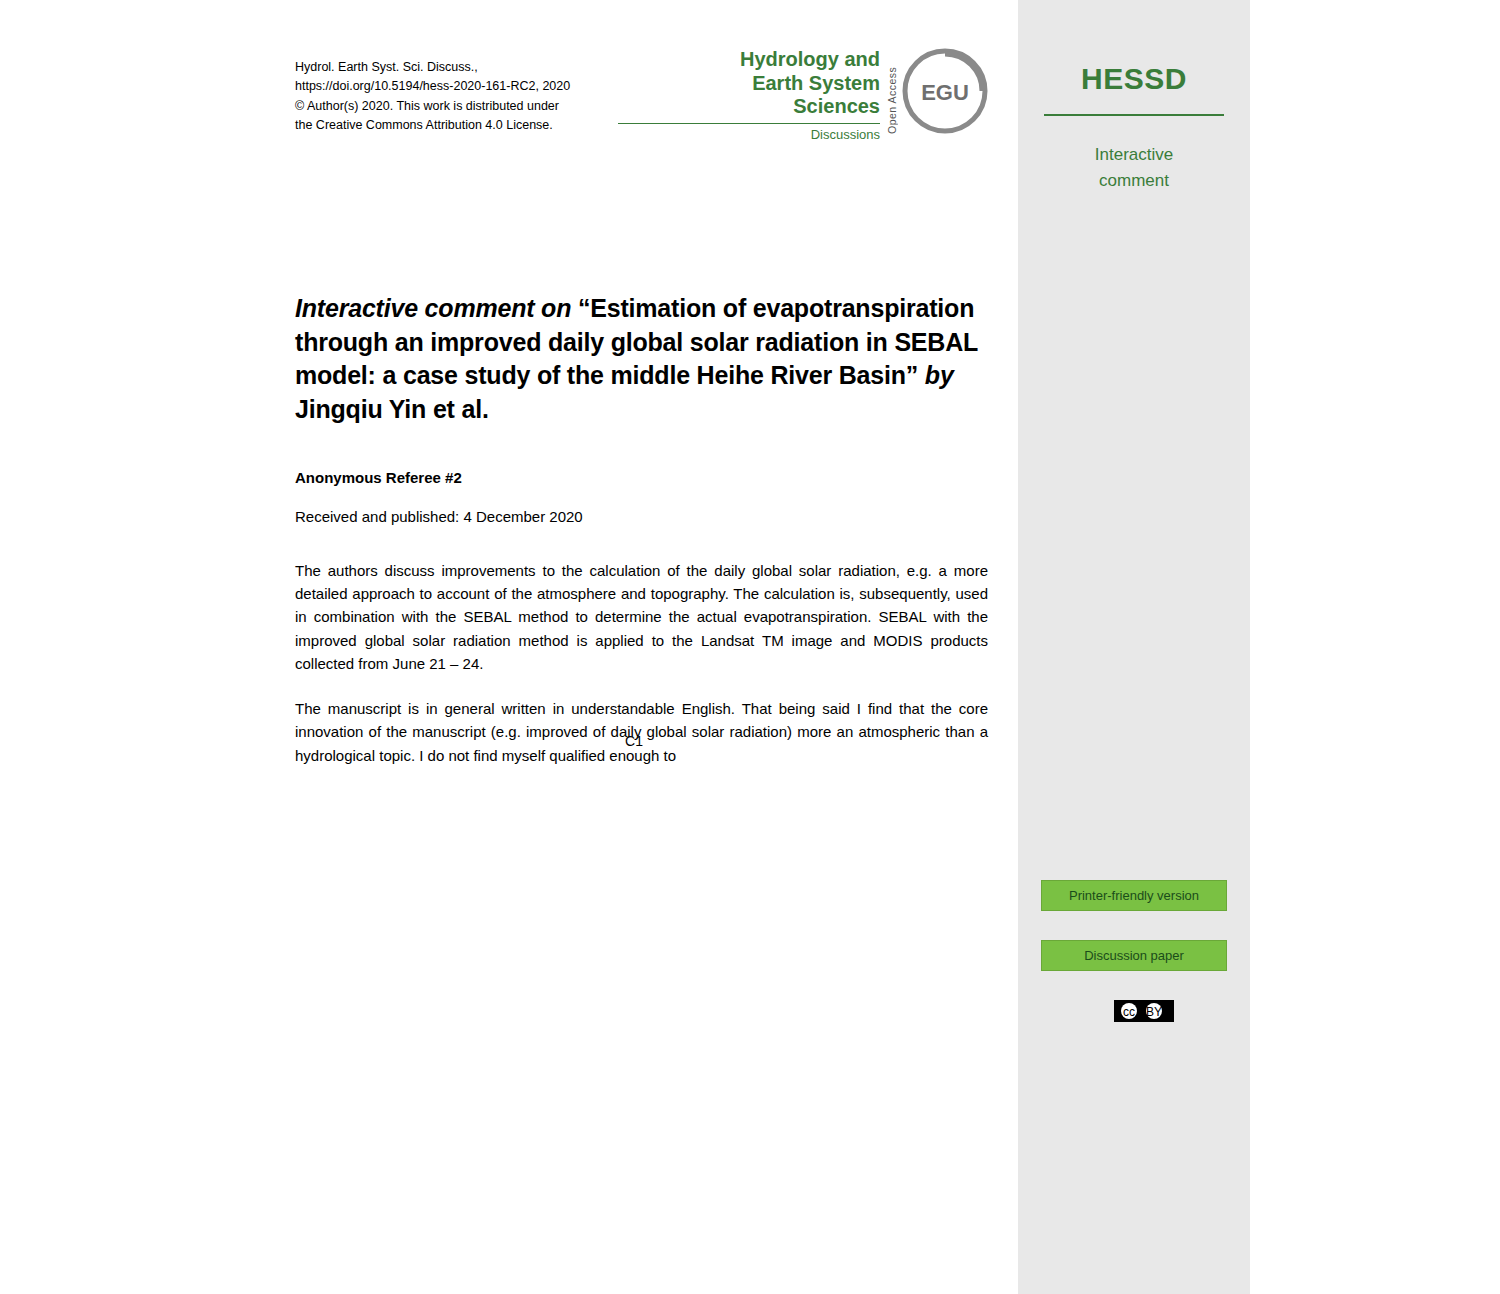HESSD
Interactive
comment
Printer-friendly version Discussion paper
cc BY
Hydrol. Earth Syst. Sci. Discuss.,
https://doi.org/10.5194/hess-2020-161-RC2, 2020
© Author(s) 2020. This work is distributed under
the Creative Commons Attribution 4.0 License.
Hydrology and
Earth System
Sciences
Discussions
Open Access
EGU
Interactive comment on “Estimation of evapotranspiration through an improved daily global solar radiation in SEBAL model: a case study of the middle Heihe River Basin” by Jingqiu Yin et al.
Anonymous Referee #2
Received and published: 4 December 2020
The authors discuss improvements to the calculation of the daily global solar radiation, e.g. a more detailed approach to account of the atmosphere and topography. The calculation is, subsequently, used in combination with the SEBAL method to determine the actual evapotranspiration. SEBAL with the improved global solar radiation method is applied to the Landsat TM image and MODIS products collected from June 21 – 24.
The manuscript is in general written in understandable English. That being said I find that the core innovation of the manuscript (e.g. improved of daily global solar radiation) more an atmospheric than a hydrological topic. I do not find myself qualified enough to
C1